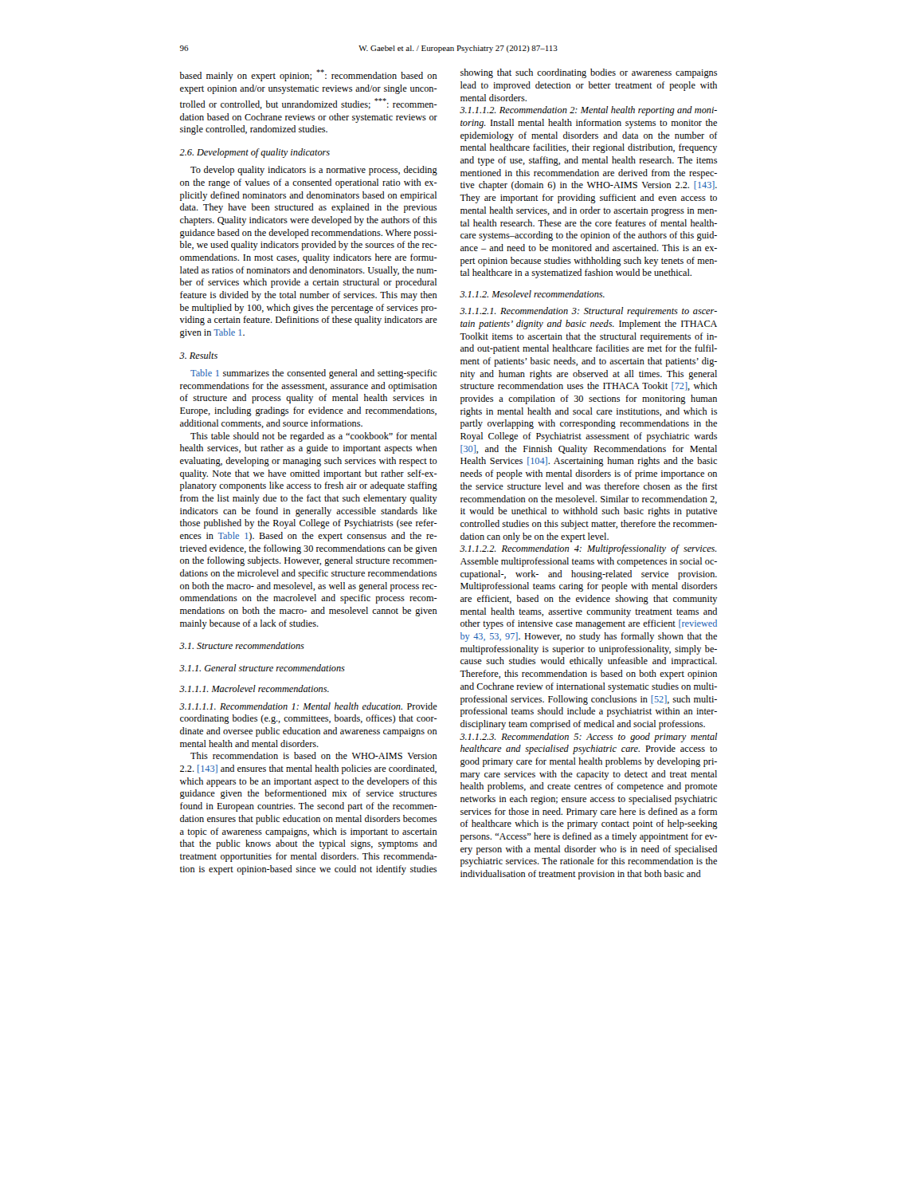96
W. Gaebel et al. / European Psychiatry 27 (2012) 87–113
based mainly on expert opinion; **: recommendation based on expert opinion and/or unsystematic reviews and/or single uncontrolled or controlled, but unrandomized studies; ***: recommendation based on Cochrane reviews or other systematic reviews or single controlled, randomized studies.
2.6. Development of quality indicators
To develop quality indicators is a normative process, deciding on the range of values of a consented operational ratio with explicitly defined nominators and denominators based on empirical data. They have been structured as explained in the previous chapters. Quality indicators were developed by the authors of this guidance based on the developed recommendations. Where possible, we used quality indicators provided by the sources of the recommendations. In most cases, quality indicators here are formulated as ratios of nominators and denominators. Usually, the number of services which provide a certain structural or procedural feature is divided by the total number of services. This may then be multiplied by 100, which gives the percentage of services providing a certain feature. Definitions of these quality indicators are given in Table 1.
3. Results
Table 1 summarizes the consented general and setting-specific recommendations for the assessment, assurance and optimisation of structure and process quality of mental health services in Europe, including gradings for evidence and recommendations, additional comments, and source informations.
This table should not be regarded as a “cookbook” for mental health services, but rather as a guide to important aspects when evaluating, developing or managing such services with respect to quality. Note that we have omitted important but rather self-explanatory components like access to fresh air or adequate staffing from the list mainly due to the fact that such elementary quality indicators can be found in generally accessible standards like those published by the Royal College of Psychiatrists (see references in Table 1). Based on the expert consensus and the retrieved evidence, the following 30 recommendations can be given on the following subjects. However, general structure recommendations on the microlevel and specific structure recommendations on both the macro- and mesolevel, as well as general process recommendations on the macrolevel and specific process recommendations on both the macro- and mesolevel cannot be given mainly because of a lack of studies.
3.1. Structure recommendations
3.1.1. General structure recommendations
3.1.1.1. Macrolevel recommendations.
3.1.1.1.1. Recommendation 1: Mental health education. Provide coordinating bodies (e.g., committees, boards, offices) that coordinate and oversee public education and awareness campaigns on mental health and mental disorders.
This recommendation is based on the WHO-AIMS Version 2.2. [143] and ensures that mental health policies are coordinated, which appears to be an important aspect to the developers of this guidance given the beformentioned mix of service structures found in European countries. The second part of the recommendation ensures that public education on mental disorders becomes a topic of awareness campaigns, which is important to ascertain that the public knows about the typical signs, symptoms and treatment opportunities for mental disorders. This recommendation is expert opinion-based since we could not identify studies showing that such coordinating bodies or awareness campaigns lead to improved detection or better treatment of people with mental disorders.
3.1.1.1.2. Recommendation 2: Mental health reporting and monitoring. Install mental health information systems to monitor the epidemiology of mental disorders and data on the number of mental healthcare facilities, their regional distribution, frequency and type of use, staffing, and mental health research. The items mentioned in this recommendation are derived from the respective chapter (domain 6) in the WHO-AIMS Version 2.2. [143]. They are important for providing sufficient and even access to mental health services, and in order to ascertain progress in mental health research. These are the core features of mental healthcare systems–according to the opinion of the authors of this guidance – and need to be monitored and ascertained. This is an expert opinion because studies withholding such key tenets of mental healthcare in a systematized fashion would be unethical.
3.1.1.2. Mesolevel recommendations.
3.1.1.2.1. Recommendation 3: Structural requirements to ascertain patients’ dignity and basic needs. Implement the ITHACA Toolkit items to ascertain that the structural requirements of in- and out-patient mental healthcare facilities are met for the fulfilment of patients’ basic needs, and to ascertain that patients’ dignity and human rights are observed at all times. This general structure recommendation uses the ITHACA Tookit [72], which provides a compilation of 30 sections for monitoring human rights in mental health and socal care institutions, and which is partly overlapping with corresponding recommendations in the Royal College of Psychiatrist assessment of psychiatric wards [30], and the Finnish Quality Recommendations for Mental Health Services [104]. Ascertaining human rights and the basic needs of people with mental disorders is of prime importance on the service structure level and was therefore chosen as the first recommendation on the mesolevel. Similar to recommendation 2, it would be unethical to withhold such basic rights in putative controlled studies on this subject matter, therefore the recommendation can only be on the expert level.
3.1.1.2.2. Recommendation 4: Multiprofessionality of services. Assemble multiprofessional teams with competences in social occupational-, work- and housing-related service provision. Multiprofessional teams caring for people with mental disorders are efficient, based on the evidence showing that community mental health teams, assertive community treatment teams and other types of intensive case management are efficient [reviewed by 43, 53, 97]. However, no study has formally shown that the multiprofessionality is superior to uniprofessionality, simply because such studies would ethically unfeasible and impractical. Therefore, this recommendation is based on both expert opinion and Cochrane review of international systematic studies on multiprofessional services. Following conclusions in [52], such multiprofessional teams should include a psychiatrist within an interdisciplinary team comprised of medical and social professions.
3.1.1.2.3. Recommendation 5: Access to good primary mental healthcare and specialised psychiatric care. Provide access to good primary care for mental health problems by developing primary care services with the capacity to detect and treat mental health problems, and create centres of competence and promote networks in each region; ensure access to specialised psychiatric services for those in need. Primary care here is defined as a form of healthcare which is the primary contact point of help-seeking persons. “Access” here is defined as a timely appointment for every person with a mental disorder who is in need of specialised psychiatric services. The rationale for this recommendation is the individualisation of treatment provision in that both basic and